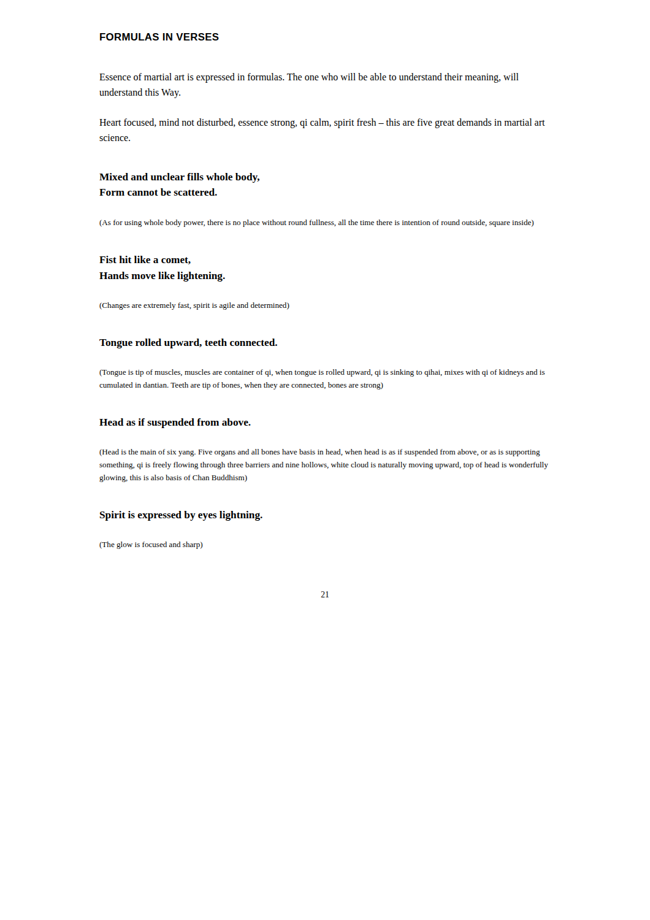FORMULAS IN VERSES
Essence of martial art is expressed in formulas. The one who will be able to understand their meaning, will understand this Way.
Heart focused, mind not disturbed, essence strong, qi calm, spirit fresh – this are five great demands in martial art science.
Mixed and unclear fills whole body,
Form cannot be scattered.
(As for using whole body power, there is no place without round fullness, all the time there is intention of round outside, square inside)
Fist hit like a comet,
Hands move like lightening.
(Changes are extremely fast, spirit is agile and determined)
Tongue rolled upward, teeth connected.
(Tongue is tip of muscles, muscles are container of qi, when tongue is rolled upward, qi is sinking to qihai, mixes with qi of kidneys and is cumulated in dantian. Teeth are tip of bones, when they are connected, bones are strong)
Head as if suspended from above.
(Head is the main of six yang. Five organs and all bones have basis in head, when head is as if suspended from above, or as is supporting something, qi is freely flowing through three barriers and nine hollows, white cloud is naturally moving upward, top of head is wonderfully glowing, this is also basis of Chan Buddhism)
Spirit is expressed by eyes lightning.
(The glow is focused and sharp)
21